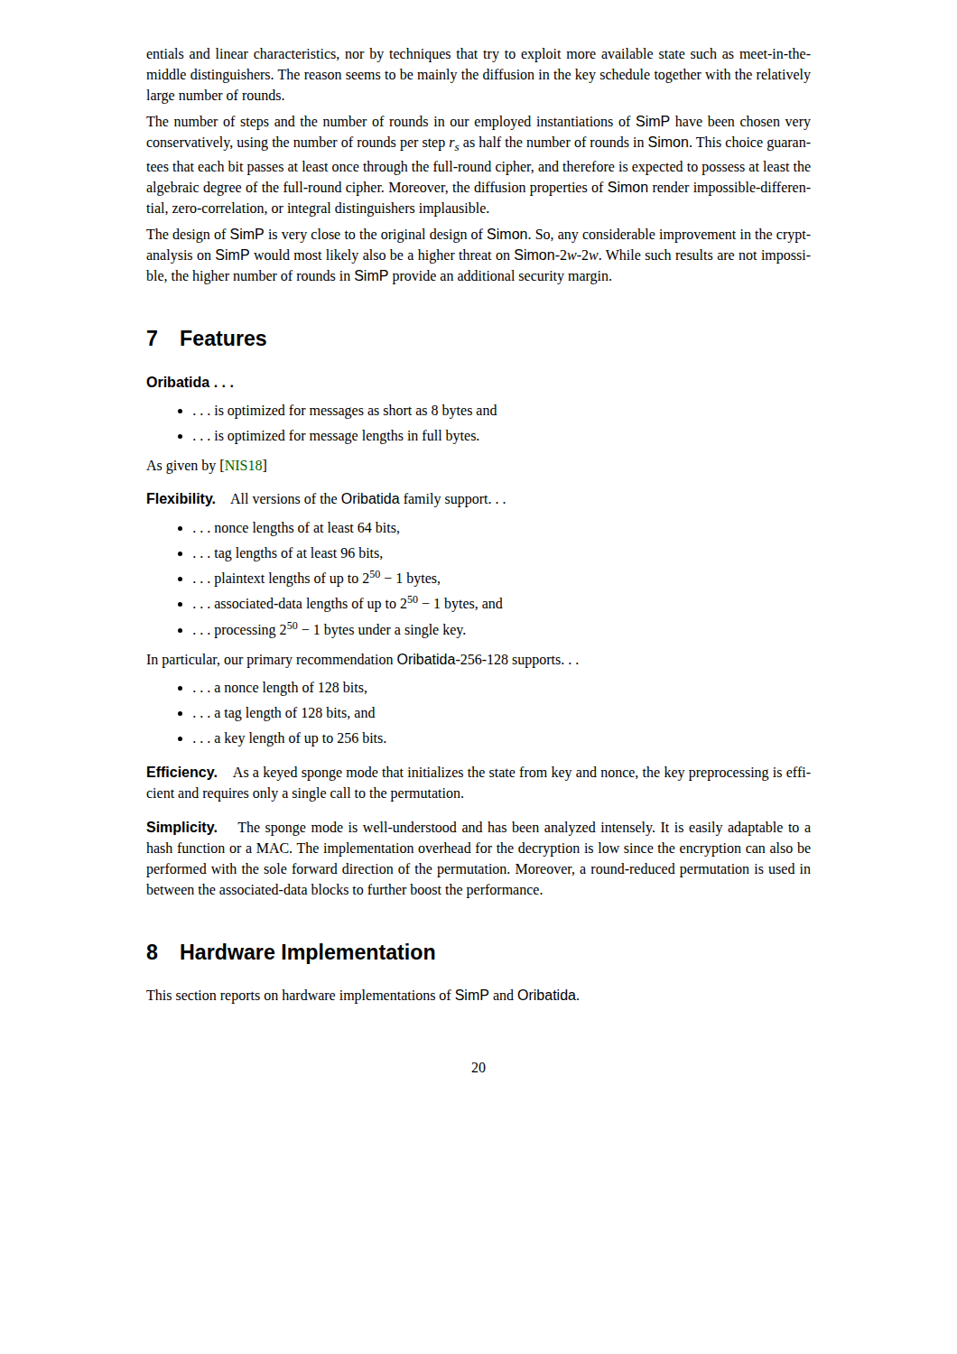entials and linear characteristics, nor by techniques that try to exploit more available state such as meet-in-the-middle distinguishers. The reason seems to be mainly the diffusion in the key schedule together with the relatively large number of rounds.
The number of steps and the number of rounds in our employed instantiations of SimP have been chosen very conservatively, using the number of rounds per step rs as half the number of rounds in Simon. This choice guarantees that each bit passes at least once through the full-round cipher, and therefore is expected to possess at least the algebraic degree of the full-round cipher. Moreover, the diffusion properties of Simon render impossible-differential, zero-correlation, or integral distinguishers implausible.
The design of SimP is very close to the original design of Simon. So, any considerable improvement in the cryptanalysis on SimP would most likely also be a higher threat on Simon-2w-2w. While such results are not impossible, the higher number of rounds in SimP provide an additional security margin.
7 Features
Oribatida . . .
. . . is optimized for messages as short as 8 bytes and
. . . is optimized for message lengths in full bytes.
As given by [NIS18]
Flexibility. All versions of the Oribatida family support. . .
. . . nonce lengths of at least 64 bits,
. . . tag lengths of at least 96 bits,
. . . plaintext lengths of up to 250 − 1 bytes,
. . . associated-data lengths of up to 250 − 1 bytes, and
. . . processing 250 − 1 bytes under a single key.
In particular, our primary recommendation Oribatida-256-128 supports. . .
. . . a nonce length of 128 bits,
. . . a tag length of 128 bits, and
. . . a key length of up to 256 bits.
Efficiency. As a keyed sponge mode that initializes the state from key and nonce, the key preprocessing is efficient and requires only a single call to the permutation.
Simplicity. The sponge mode is well-understood and has been analyzed intensely. It is easily adaptable to a hash function or a MAC. The implementation overhead for the decryption is low since the encryption can also be performed with the sole forward direction of the permutation. Moreover, a round-reduced permutation is used in between the associated-data blocks to further boost the performance.
8 Hardware Implementation
This section reports on hardware implementations of SimP and Oribatida.
20